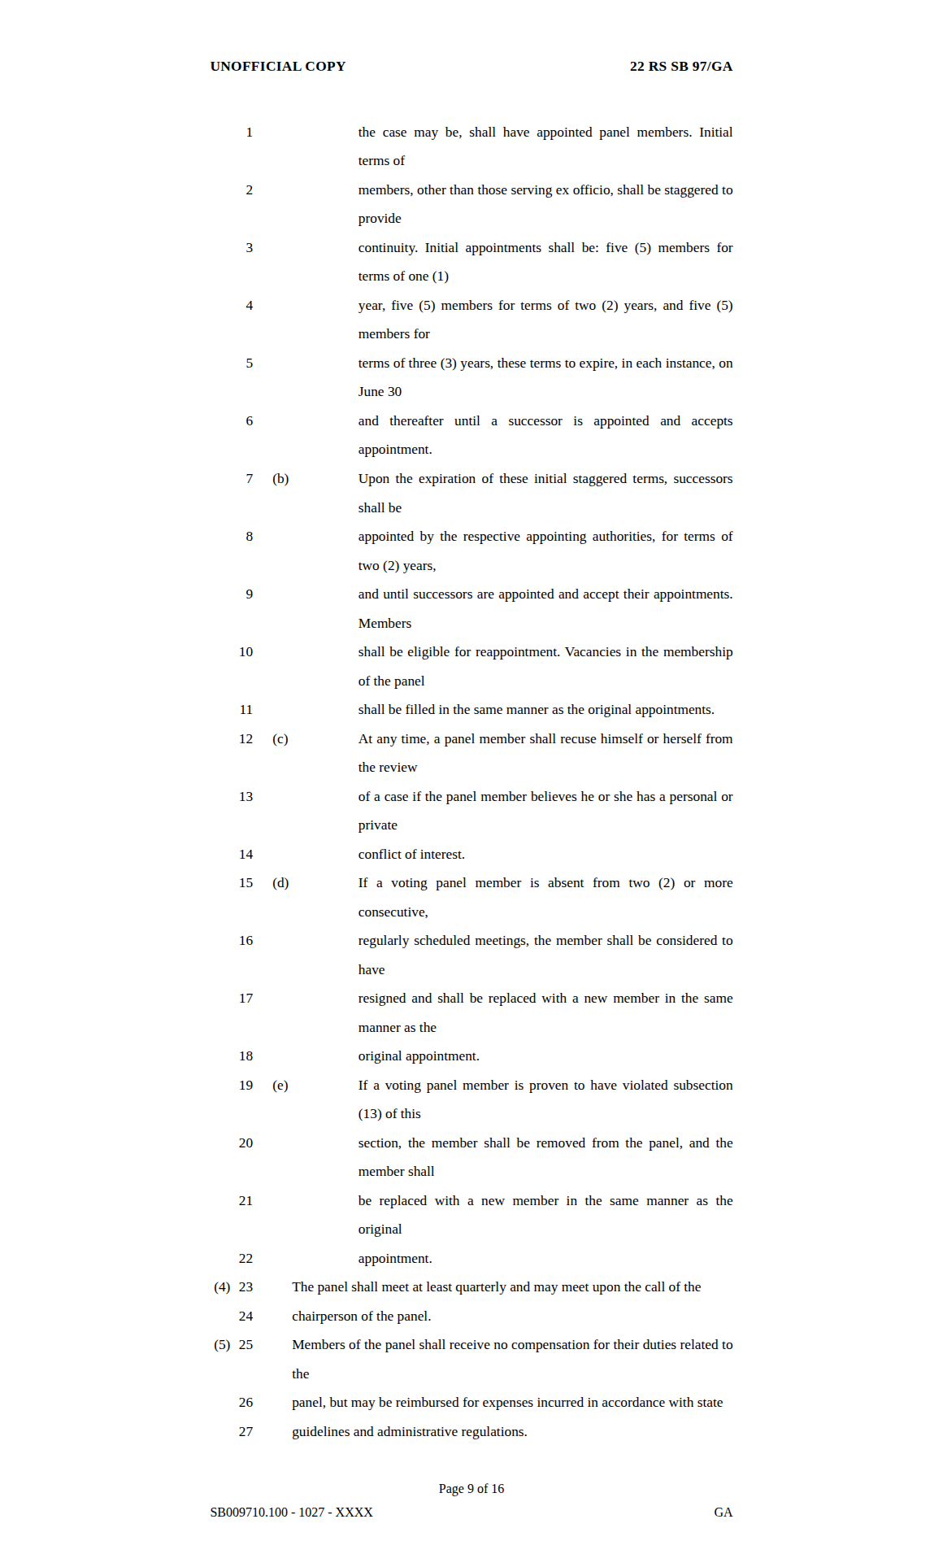Unofficial Copy
22 RS SB 97/GA
| 1 | the case may be, shall have appointed panel members. Initial terms of |
| 2 | members, other than those serving ex officio, shall be staggered to provide |
| 3 | continuity. Initial appointments shall be: five (5) members for terms of one (1) |
| 4 | year, five (5) members for terms of two (2) years, and five (5) members for |
| 5 | terms of three (3) years, these terms to expire, in each instance, on June 30 |
| 6 | and thereafter until a successor is appointed and accepts appointment. |
| 7 | (b) Upon the expiration of these initial staggered terms, successors shall be |
| 8 | appointed by the respective appointing authorities, for terms of two (2) years, |
| 9 | and until successors are appointed and accept their appointments. Members |
| 10 | shall be eligible for reappointment. Vacancies in the membership of the panel |
| 11 | shall be filled in the same manner as the original appointments. |
| 12 | (c) At any time, a panel member shall recuse himself or herself from the review |
| 13 | of a case if the panel member believes he or she has a personal or private |
| 14 | conflict of interest. |
| 15 | (d) If a voting panel member is absent from two (2) or more consecutive, |
| 16 | regularly scheduled meetings, the member shall be considered to have |
| 17 | resigned and shall be replaced with a new member in the same manner as the |
| 18 | original appointment. |
| 19 | (e) If a voting panel member is proven to have violated subsection (13) of this |
| 20 | section, the member shall be removed from the panel, and the member shall |
| 21 | be replaced with a new member in the same manner as the original |
| 22 | appointment. |
| 23 | (4) The panel shall meet at least quarterly and may meet upon the call of the |
| 24 | chairperson of the panel. |
| 25 | (5) Members of the panel shall receive no compensation for their duties related to the |
| 26 | panel, but may be reimbursed for expenses incurred in accordance with state |
| 27 | guidelines and administrative regulations. |
Page 9 of 16
SB009710.100 - 1027 - XXXX
GA